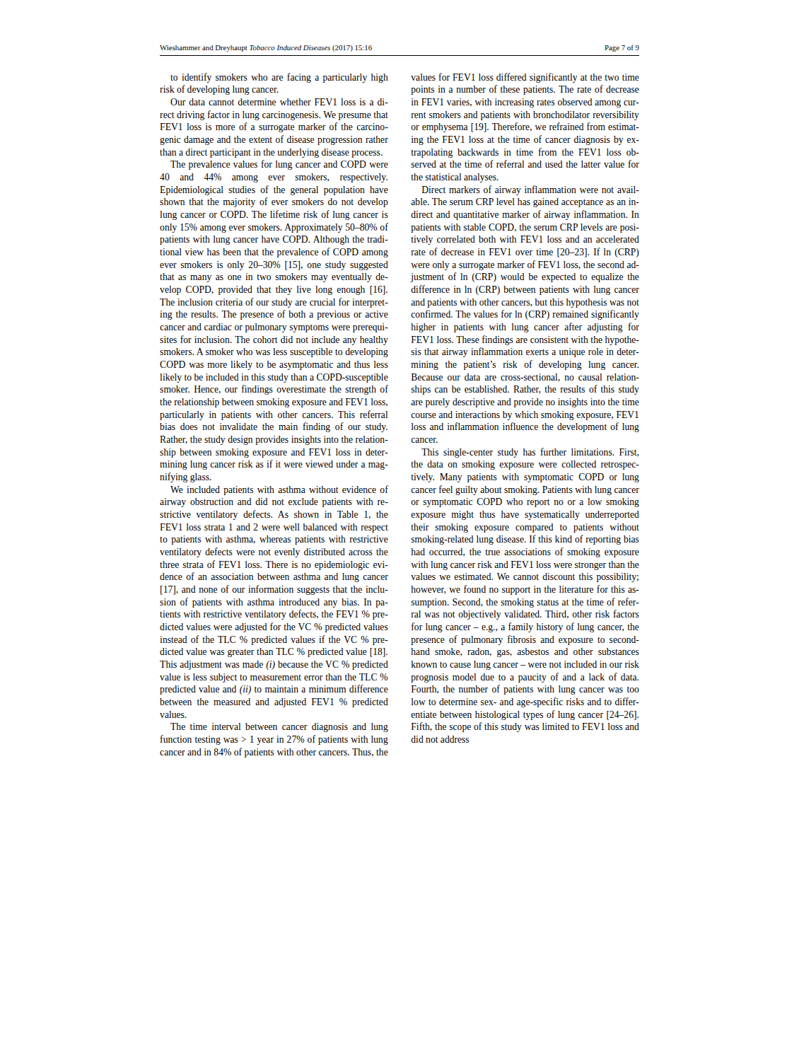Wieshammer and Dreyhaupt Tobacco Induced Diseases (2017) 15:16
Page 7 of 9
to identify smokers who are facing a particularly high risk of developing lung cancer.
Our data cannot determine whether FEV1 loss is a direct driving factor in lung carcinogenesis. We presume that FEV1 loss is more of a surrogate marker of the carcinogenic damage and the extent of disease progression rather than a direct participant in the underlying disease process.
The prevalence values for lung cancer and COPD were 40 and 44% among ever smokers, respectively. Epidemiological studies of the general population have shown that the majority of ever smokers do not develop lung cancer or COPD. The lifetime risk of lung cancer is only 15% among ever smokers. Approximately 50–80% of patients with lung cancer have COPD. Although the traditional view has been that the prevalence of COPD among ever smokers is only 20–30% [15], one study suggested that as many as one in two smokers may eventually develop COPD, provided that they live long enough [16]. The inclusion criteria of our study are crucial for interpreting the results. The presence of both a previous or active cancer and cardiac or pulmonary symptoms were prerequisites for inclusion. The cohort did not include any healthy smokers. A smoker who was less susceptible to developing COPD was more likely to be asymptomatic and thus less likely to be included in this study than a COPD-susceptible smoker. Hence, our findings overestimate the strength of the relationship between smoking exposure and FEV1 loss, particularly in patients with other cancers. This referral bias does not invalidate the main finding of our study. Rather, the study design provides insights into the relationship between smoking exposure and FEV1 loss in determining lung cancer risk as if it were viewed under a magnifying glass.
We included patients with asthma without evidence of airway obstruction and did not exclude patients with restrictive ventilatory defects. As shown in Table 1, the FEV1 loss strata 1 and 2 were well balanced with respect to patients with asthma, whereas patients with restrictive ventilatory defects were not evenly distributed across the three strata of FEV1 loss. There is no epidemiologic evidence of an association between asthma and lung cancer [17], and none of our information suggests that the inclusion of patients with asthma introduced any bias. In patients with restrictive ventilatory defects, the FEV1 % predicted values were adjusted for the VC % predicted values instead of the TLC % predicted values if the VC % predicted value was greater than TLC % predicted value [18]. This adjustment was made (i) because the VC % predicted value is less subject to measurement error than the TLC % predicted value and (ii) to maintain a minimum difference between the measured and adjusted FEV1 % predicted values.
The time interval between cancer diagnosis and lung function testing was > 1 year in 27% of patients with lung cancer and in 84% of patients with other cancers. Thus, the values for FEV1 loss differed significantly at the two time points in a number of these patients. The rate of decrease in FEV1 varies, with increasing rates observed among current smokers and patients with bronchodilator reversibility or emphysema [19]. Therefore, we refrained from estimating the FEV1 loss at the time of cancer diagnosis by extrapolating backwards in time from the FEV1 loss observed at the time of referral and used the latter value for the statistical analyses.
Direct markers of airway inflammation were not available. The serum CRP level has gained acceptance as an indirect and quantitative marker of airway inflammation. In patients with stable COPD, the serum CRP levels are positively correlated both with FEV1 loss and an accelerated rate of decrease in FEV1 over time [20–23]. If ln (CRP) were only a surrogate marker of FEV1 loss, the second adjustment of ln (CRP) would be expected to equalize the difference in ln (CRP) between patients with lung cancer and patients with other cancers, but this hypothesis was not confirmed. The values for ln (CRP) remained significantly higher in patients with lung cancer after adjusting for FEV1 loss. These findings are consistent with the hypothesis that airway inflammation exerts a unique role in determining the patient’s risk of developing lung cancer. Because our data are cross-sectional, no causal relationships can be established. Rather, the results of this study are purely descriptive and provide no insights into the time course and interactions by which smoking exposure, FEV1 loss and inflammation influence the development of lung cancer.
This single-center study has further limitations. First, the data on smoking exposure were collected retrospectively. Many patients with symptomatic COPD or lung cancer feel guilty about smoking. Patients with lung cancer or symptomatic COPD who report no or a low smoking exposure might thus have systematically underreported their smoking exposure compared to patients without smoking-related lung disease. If this kind of reporting bias had occurred, the true associations of smoking exposure with lung cancer risk and FEV1 loss were stronger than the values we estimated. We cannot discount this possibility; however, we found no support in the literature for this assumption. Second, the smoking status at the time of referral was not objectively validated. Third, other risk factors for lung cancer – e.g., a family history of lung cancer, the presence of pulmonary fibrosis and exposure to second-hand smoke, radon, gas, asbestos and other substances known to cause lung cancer – were not included in our risk prognosis model due to a paucity of and a lack of data. Fourth, the number of patients with lung cancer was too low to determine sex- and age-specific risks and to differentiate between histological types of lung cancer [24–26]. Fifth, the scope of this study was limited to FEV1 loss and did not address